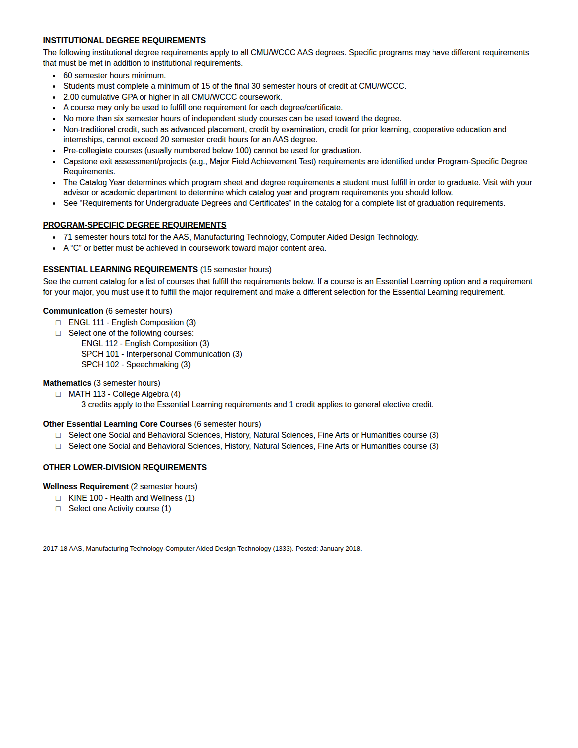INSTITUTIONAL DEGREE REQUIREMENTS
The following institutional degree requirements apply to all CMU/WCCC AAS degrees. Specific programs may have different requirements that must be met in addition to institutional requirements.
60 semester hours minimum.
Students must complete a minimum of 15 of the final 30 semester hours of credit at CMU/WCCC.
2.00 cumulative GPA or higher in all CMU/WCCC coursework.
A course may only be used to fulfill one requirement for each degree/certificate.
No more than six semester hours of independent study courses can be used toward the degree.
Non-traditional credit, such as advanced placement, credit by examination, credit for prior learning, cooperative education and internships, cannot exceed 20 semester credit hours for an AAS degree.
Pre-collegiate courses (usually numbered below 100) cannot be used for graduation.
Capstone exit assessment/projects (e.g., Major Field Achievement Test) requirements are identified under Program-Specific Degree Requirements.
The Catalog Year determines which program sheet and degree requirements a student must fulfill in order to graduate. Visit with your advisor or academic department to determine which catalog year and program requirements you should follow.
See “Requirements for Undergraduate Degrees and Certificates” in the catalog for a complete list of graduation requirements.
PROGRAM-SPECIFIC DEGREE REQUIREMENTS
71 semester hours total for the AAS, Manufacturing Technology, Computer Aided Design Technology.
A “C” or better must be achieved in coursework toward major content area.
ESSENTIAL LEARNING REQUIREMENTS
(15 semester hours)
See the current catalog for a list of courses that fulfill the requirements below. If a course is an Essential Learning option and a requirement for your major, you must use it to fulfill the major requirement and make a different selection for the Essential Learning requirement.
Communication (6 semester hours)
ENGL 111 - English Composition (3)
Select one of the following courses:
ENGL 112 - English Composition (3)
SPCH 101 - Interpersonal Communication (3)
SPCH 102 - Speechmaking (3)
Mathematics (3 semester hours)
MATH 113 - College Algebra (4)
3 credits apply to the Essential Learning requirements and 1 credit applies to general elective credit.
Other Essential Learning Core Courses (6 semester hours)
Select one Social and Behavioral Sciences, History, Natural Sciences, Fine Arts or Humanities course (3)
Select one Social and Behavioral Sciences, History, Natural Sciences, Fine Arts or Humanities course (3)
OTHER LOWER-DIVISION REQUIREMENTS
Wellness Requirement (2 semester hours)
KINE 100 - Health and Wellness (1)
Select one Activity course (1)
2017-18 AAS, Manufacturing Technology-Computer Aided Design Technology (1333). Posted: January 2018.